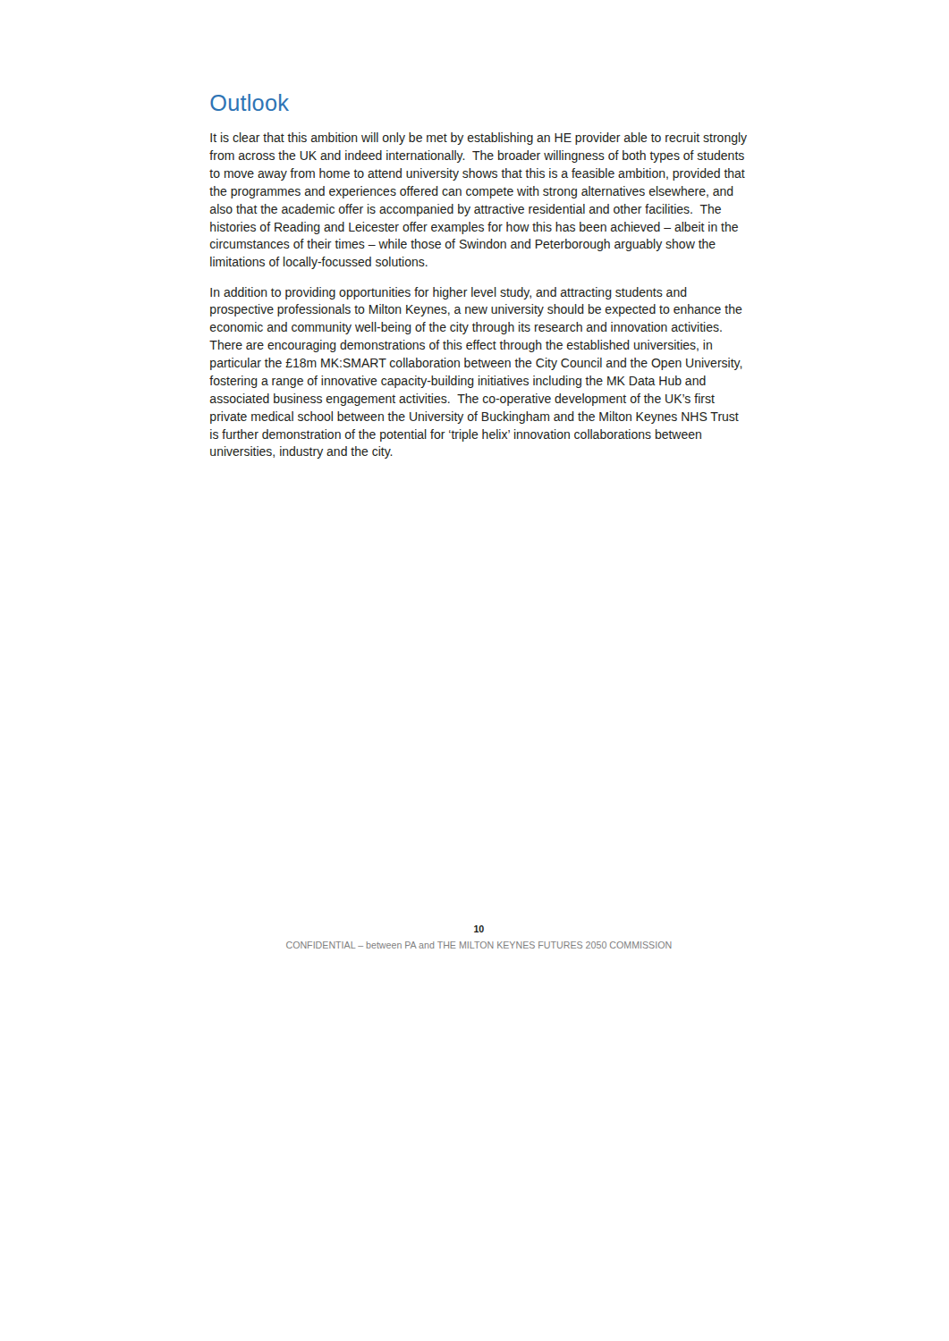Outlook
It is clear that this ambition will only be met by establishing an HE provider able to recruit strongly from across the UK and indeed internationally. The broader willingness of both types of students to move away from home to attend university shows that this is a feasible ambition, provided that the programmes and experiences offered can compete with strong alternatives elsewhere, and also that the academic offer is accompanied by attractive residential and other facilities. The histories of Reading and Leicester offer examples for how this has been achieved – albeit in the circumstances of their times – while those of Swindon and Peterborough arguably show the limitations of locally-focussed solutions.
In addition to providing opportunities for higher level study, and attracting students and prospective professionals to Milton Keynes, a new university should be expected to enhance the economic and community well-being of the city through its research and innovation activities. There are encouraging demonstrations of this effect through the established universities, in particular the £18m MK:SMART collaboration between the City Council and the Open University, fostering a range of innovative capacity-building initiatives including the MK Data Hub and associated business engagement activities. The co-operative development of the UK’s first private medical school between the University of Buckingham and the Milton Keynes NHS Trust is further demonstration of the potential for ‘triple helix’ innovation collaborations between universities, industry and the city.
10 CONFIDENTIAL – between PA and THE MILTON KEYNES FUTURES 2050 COMMISSION